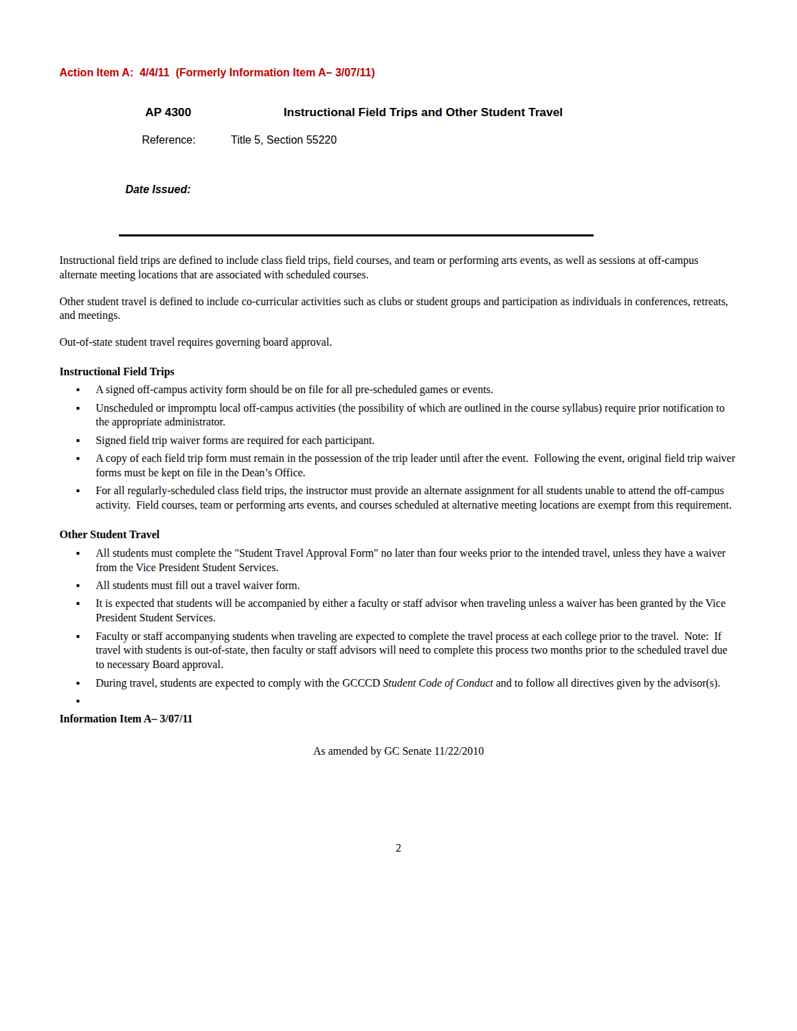Action Item A: 4/4/11 (Formerly Information Item A– 3/07/11)
AP 4300 Instructional Field Trips and Other Student Travel
Reference: Title 5, Section 55220
Date Issued:
Instructional field trips are defined to include class field trips, field courses, and team or performing arts events, as well as sessions at off-campus alternate meeting locations that are associated with scheduled courses.
Other student travel is defined to include co-curricular activities such as clubs or student groups and participation as individuals in conferences, retreats, and meetings.
Out-of-state student travel requires governing board approval.
Instructional Field Trips
A signed off-campus activity form should be on file for all pre-scheduled games or events.
Unscheduled or impromptu local off-campus activities (the possibility of which are outlined in the course syllabus) require prior notification to the appropriate administrator.
Signed field trip waiver forms are required for each participant.
A copy of each field trip form must remain in the possession of the trip leader until after the event. Following the event, original field trip waiver forms must be kept on file in the Dean’s Office.
For all regularly-scheduled class field trips, the instructor must provide an alternate assignment for all students unable to attend the off-campus activity. Field courses, team or performing arts events, and courses scheduled at alternative meeting locations are exempt from this requirement.
Other Student Travel
All students must complete the "Student Travel Approval Form" no later than four weeks prior to the intended travel, unless they have a waiver from the Vice President Student Services.
All students must fill out a travel waiver form.
It is expected that students will be accompanied by either a faculty or staff advisor when traveling unless a waiver has been granted by the Vice President Student Services.
Faculty or staff accompanying students when traveling are expected to complete the travel process at each college prior to the travel. Note: If travel with students is out-of-state, then faculty or staff advisors will need to complete this process two months prior to the scheduled travel due to necessary Board approval.
During travel, students are expected to comply with the GCCCD Student Code of Conduct and to follow all directives given by the advisor(s).
Information Item A– 3/07/11
As amended by GC Senate 11/22/2010
2